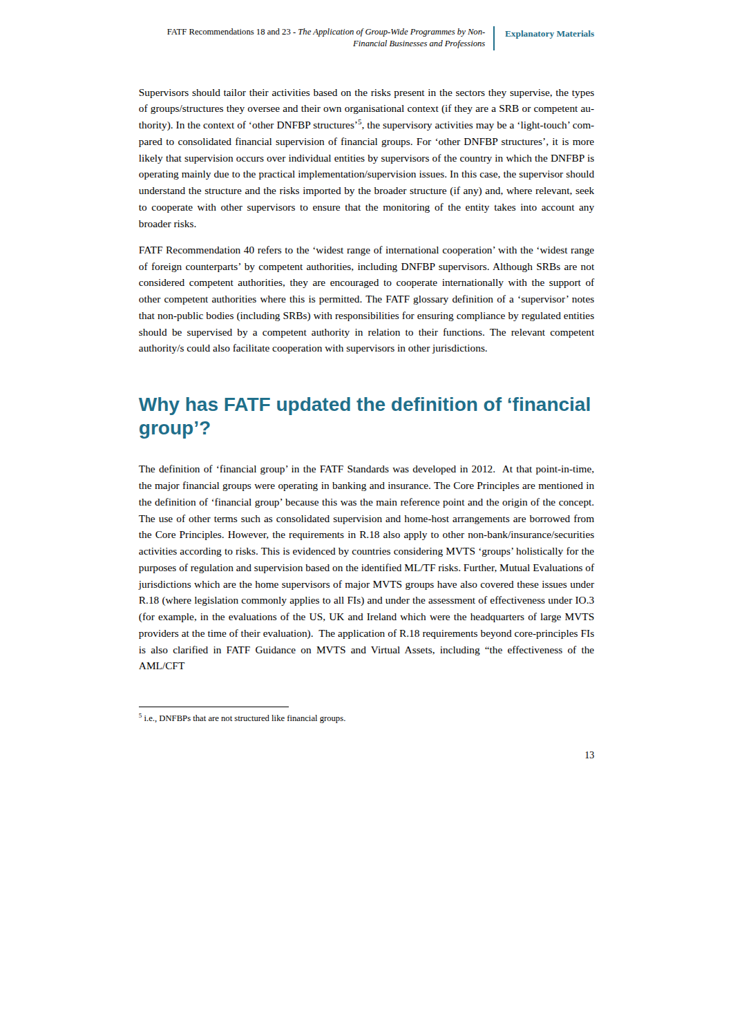FATF Recommendations 18 and 23 - The Application of Group-Wide Programmes by Non-Financial Businesses and Professions
Explanatory Materials
Supervisors should tailor their activities based on the risks present in the sectors they supervise, the types of groups/structures they oversee and their own organisational context (if they are a SRB or competent authority). In the context of ‘other DNFBP structures’5, the supervisory activities may be a ‘light-touch’ compared to consolidated financial supervision of financial groups. For ‘other DNFBP structures’, it is more likely that supervision occurs over individual entities by supervisors of the country in which the DNFBP is operating mainly due to the practical implementation/supervision issues. In this case, the supervisor should understand the structure and the risks imported by the broader structure (if any) and, where relevant, seek to cooperate with other supervisors to ensure that the monitoring of the entity takes into account any broader risks.
FATF Recommendation 40 refers to the ‘widest range of international cooperation’ with the ‘widest range of foreign counterparts’ by competent authorities, including DNFBP supervisors. Although SRBs are not considered competent authorities, they are encouraged to cooperate internationally with the support of other competent authorities where this is permitted. The FATF glossary definition of a ‘supervisor’ notes that non-public bodies (including SRBs) with responsibilities for ensuring compliance by regulated entities should be supervised by a competent authority in relation to their functions. The relevant competent authority/s could also facilitate cooperation with supervisors in other jurisdictions.
Why has FATF updated the definition of ‘financial group’?
The definition of ‘financial group’ in the FATF Standards was developed in 2012. At that point-in-time, the major financial groups were operating in banking and insurance. The Core Principles are mentioned in the definition of ‘financial group’ because this was the main reference point and the origin of the concept. The use of other terms such as consolidated supervision and home-host arrangements are borrowed from the Core Principles. However, the requirements in R.18 also apply to other non-bank/insurance/securities activities according to risks. This is evidenced by countries considering MVTS ‘groups’ holistically for the purposes of regulation and supervision based on the identified ML/TF risks. Further, Mutual Evaluations of jurisdictions which are the home supervisors of major MVTS groups have also covered these issues under R.18 (where legislation commonly applies to all FIs) and under the assessment of effectiveness under IO.3 (for example, in the evaluations of the US, UK and Ireland which were the headquarters of large MVTS providers at the time of their evaluation). The application of R.18 requirements beyond core-principles FIs is also clarified in FATF Guidance on MVTS and Virtual Assets, including “the effectiveness of the AML/CFT
5 i.e., DNFBPs that are not structured like financial groups.
13